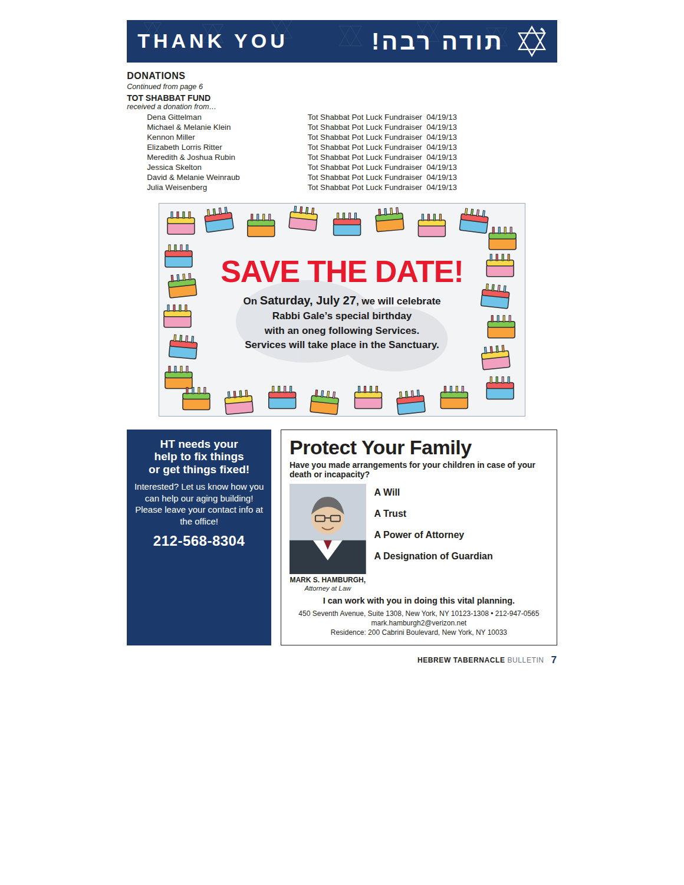THANK YOU
תודה רבה!
Donations
Continued from page 6
Tot Shabbat Fund
received a donation from…
| Dena Gittelman | Tot Shabbat Pot Luck Fundraiser 04/19/13 |
| Michael & Melanie Klein | Tot Shabbat Pot Luck Fundraiser 04/19/13 |
| Kennon Miller | Tot Shabbat Pot Luck Fundraiser 04/19/13 |
| Elizabeth Lorris Ritter | Tot Shabbat Pot Luck Fundraiser 04/19/13 |
| Meredith & Joshua Rubin | Tot Shabbat Pot Luck Fundraiser 04/19/13 |
| Jessica Skelton | Tot Shabbat Pot Luck Fundraiser 04/19/13 |
| David & Melanie Weinraub | Tot Shabbat Pot Luck Fundraiser 04/19/13 |
| Julia Weisenberg | Tot Shabbat Pot Luck Fundraiser 04/19/13 |
SAVE THE DATE!
On Saturday, July 27, we will celebrate
Rabbi Gale’s special birthday
with an oneg following Services.
Services will take place in the Sanctuary.
HT needs your
help to fix things
or get things fixed!
Interested? Let us know how you can help our aging building! Please leave your contact info at the office!
212-568-8304
Protect Your Family
Have you made arrangements for your children in case of your death or incapacity?
MARK S. HAMBURGH,Attorney at Law
A Will
A Trust
A Power of Attorney
A Designation of Guardian
I can work with you in doing this vital planning.
450 Seventh Avenue, Suite 1308, New York, NY 10123-1308 • 212-947-0565
mark.hamburgh2@verizon.net
Residence: 200 Cabrini Boulevard, New York, NY 10033
HEBREW TABERNACLE BULLETIN 7